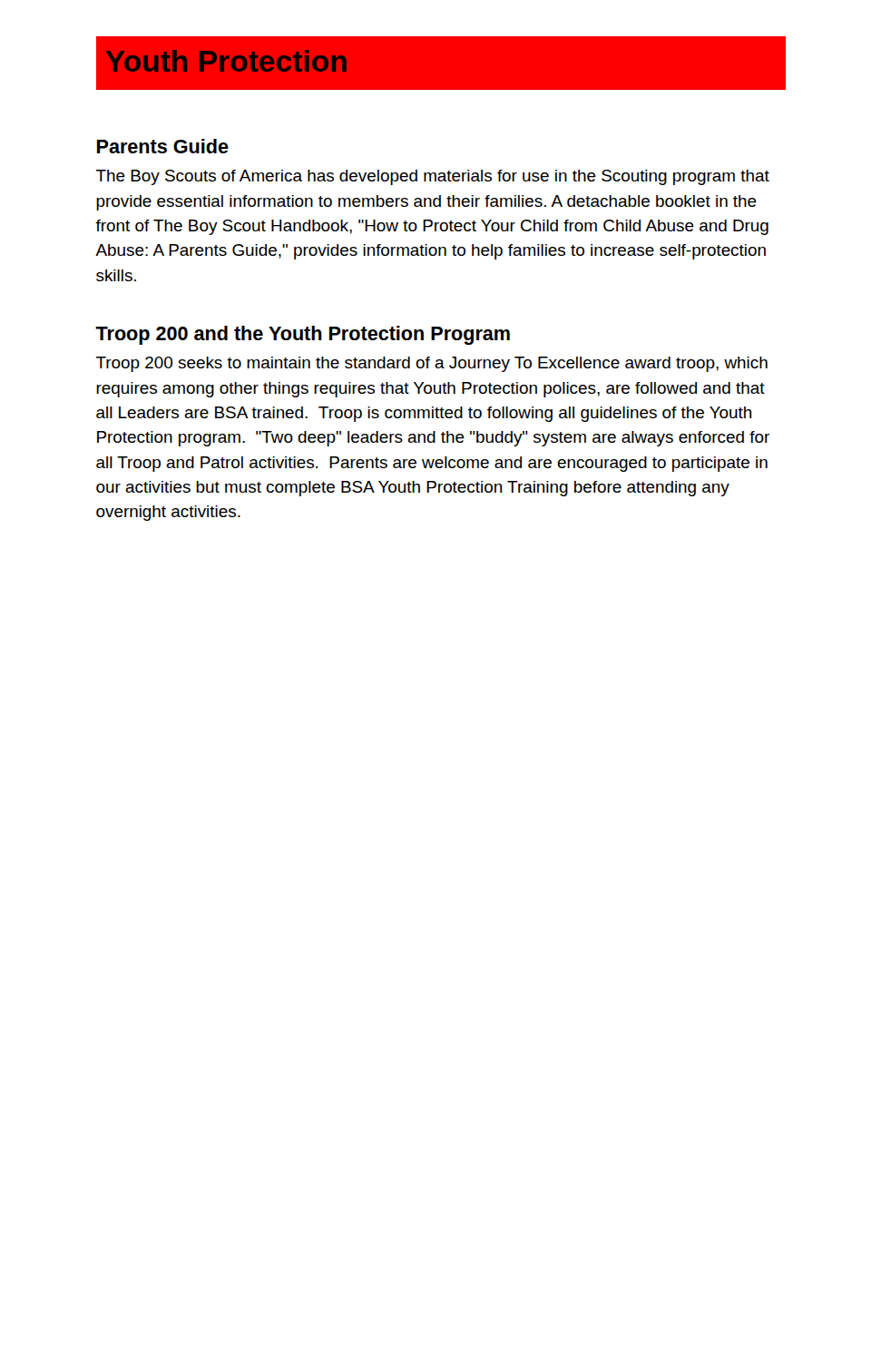Youth Protection
Parents Guide
The Boy Scouts of America has developed materials for use in the Scouting program that provide essential information to members and their families. A detachable booklet in the front of The Boy Scout Handbook, "How to Protect Your Child from Child Abuse and Drug Abuse: A Parents Guide," provides information to help families to increase self-protection skills.
Troop 200 and the Youth Protection Program
Troop 200 seeks to maintain the standard of a Journey To Excellence award troop, which requires among other things requires that Youth Protection polices, are followed and that all Leaders are BSA trained. Troop is committed to following all guidelines of the Youth Protection program. "Two deep" leaders and the "buddy" system are always enforced for all Troop and Patrol activities. Parents are welcome and are encouraged to participate in our activities but must complete BSA Youth Protection Training before attending any overnight activities.